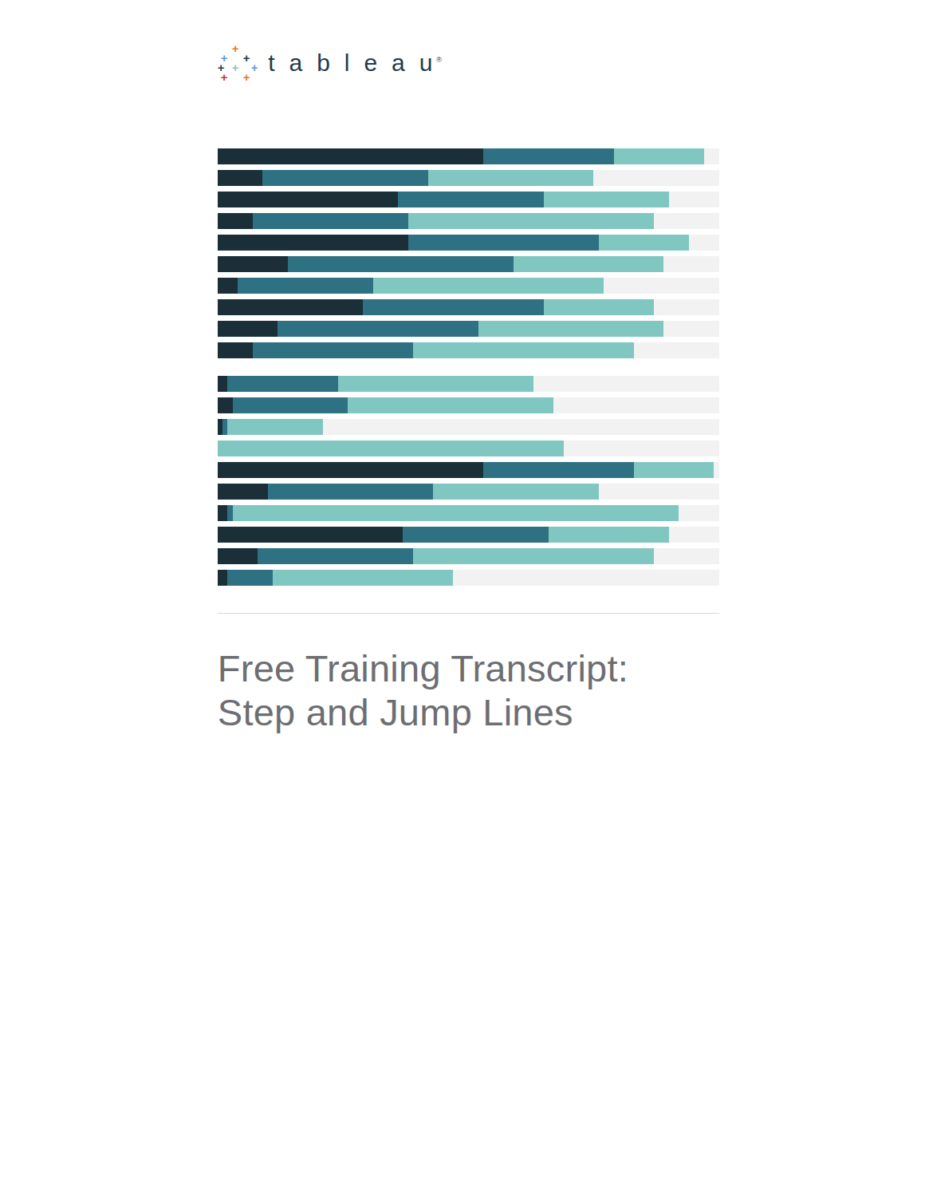+ + + + + + + +
t a b l e a u®
Free Training Transcript:
Step and Jump Lines